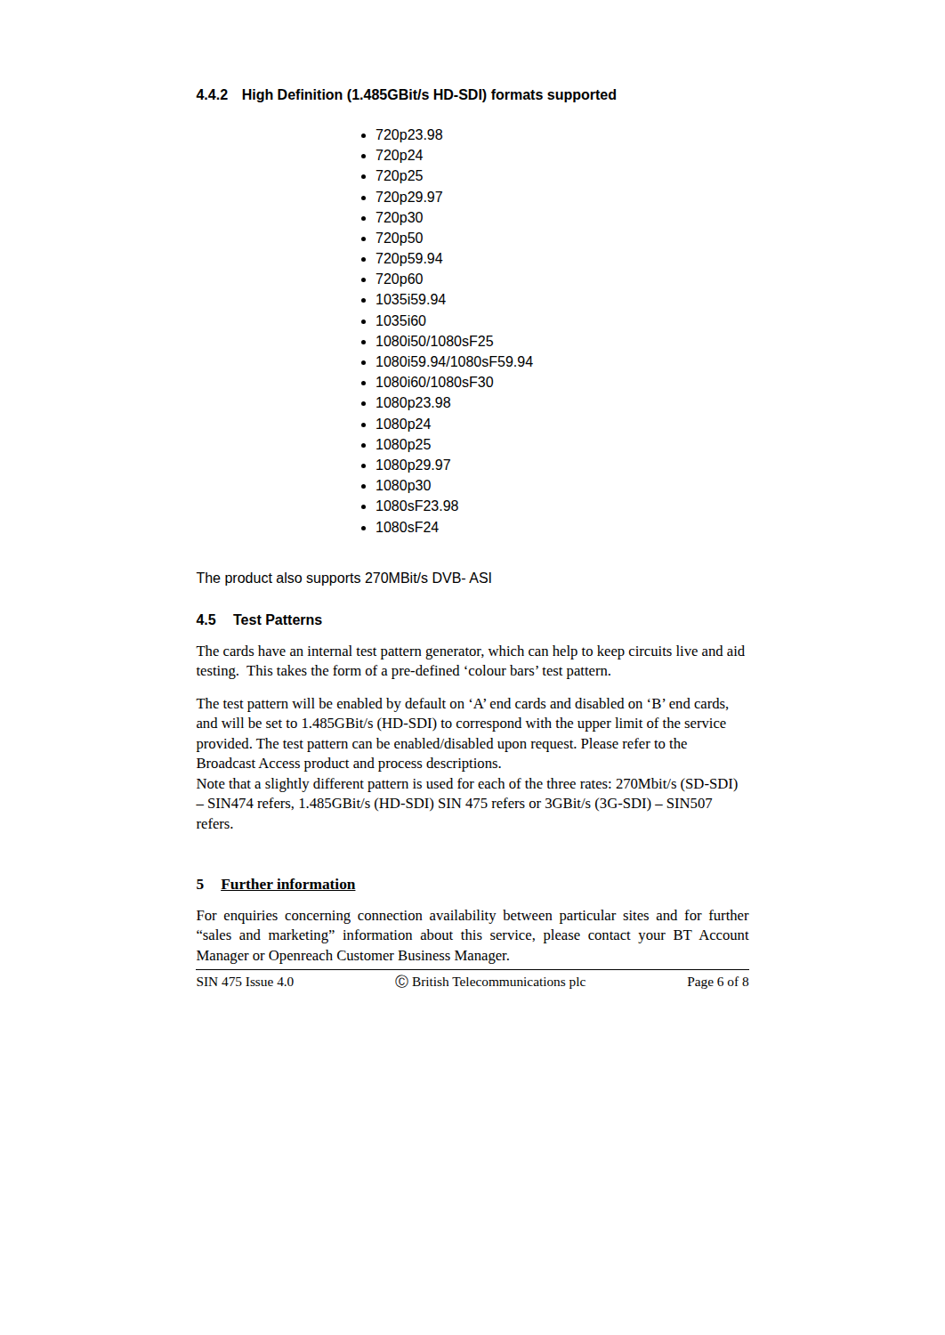4.4.2 High Definition (1.485GBit/s HD-SDI) formats supported
720p23.98
720p24
720p25
720p29.97
720p30
720p50
720p59.94
720p60
1035i59.94
1035i60
1080i50/1080sF25
1080i59.94/1080sF59.94
1080i60/1080sF30
1080p23.98
1080p24
1080p25
1080p29.97
1080p30
1080sF23.98
1080sF24
The product also supports 270MBit/s DVB- ASI
4.5 Test Patterns
The cards have an internal test pattern generator, which can help to keep circuits live and aid testing. This takes the form of a pre-defined ‘colour bars’ test pattern.
The test pattern will be enabled by default on ‘A’ end cards and disabled on ‘B’ end cards, and will be set to 1.485GBit/s (HD-SDI) to correspond with the upper limit of the service provided. The test pattern can be enabled/disabled upon request. Please refer to the Broadcast Access product and process descriptions.
Note that a slightly different pattern is used for each of the three rates: 270Mbit/s (SD-SDI) – SIN474 refers, 1.485GBit/s (HD-SDI) SIN 475 refers or 3GBit/s (3G-SDI) – SIN507 refers.
5 Further information
For enquiries concerning connection availability between particular sites and for further “sales and marketing” information about this service, please contact your BT Account Manager or Openreach Customer Business Manager.
SIN 475 Issue 4.0
Ⓒ British Telecommunications plc
Page 6 of 8